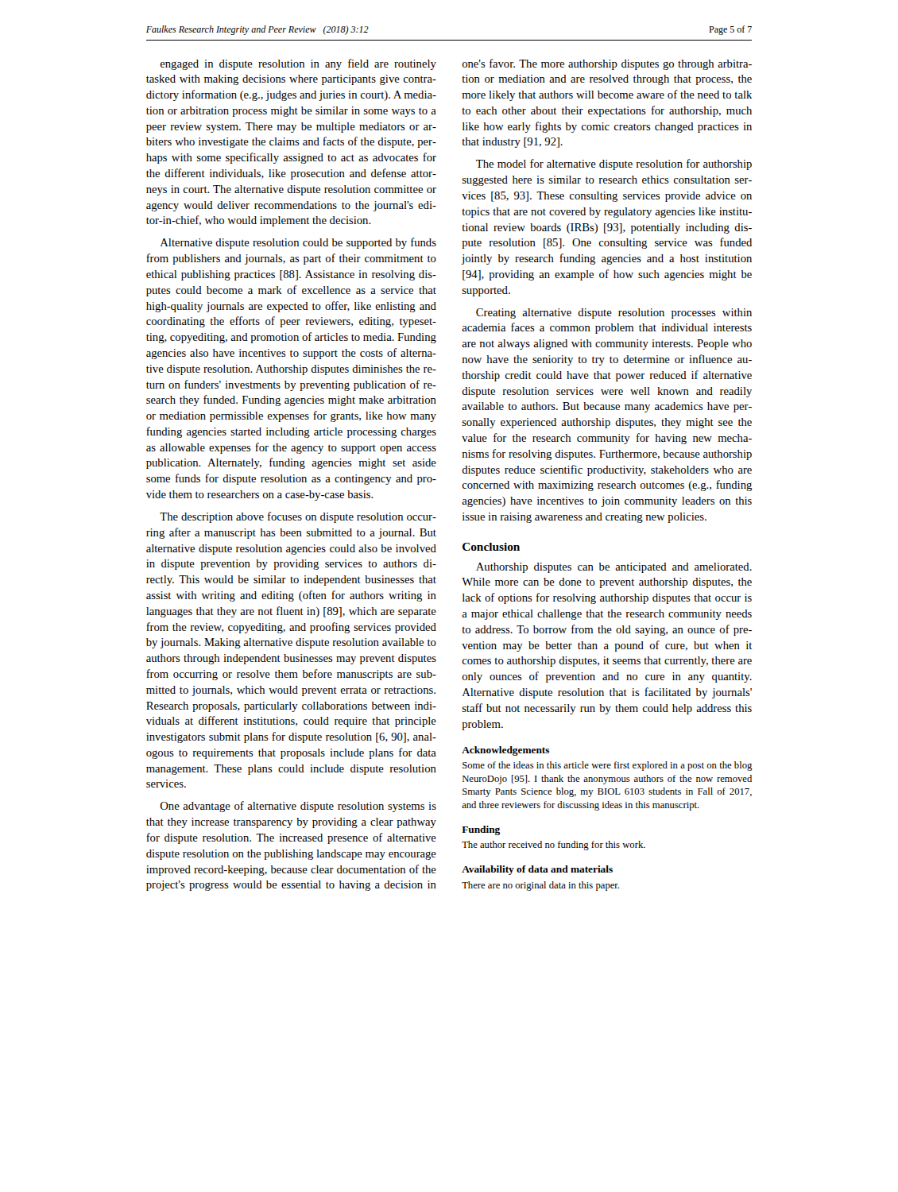Faulkes Research Integrity and Peer Review (2018) 3:12
Page 5 of 7
engaged in dispute resolution in any field are routinely tasked with making decisions where participants give contradictory information (e.g., judges and juries in court). A mediation or arbitration process might be similar in some ways to a peer review system. There may be multiple mediators or arbiters who investigate the claims and facts of the dispute, perhaps with some specifically assigned to act as advocates for the different individuals, like prosecution and defense attorneys in court. The alternative dispute resolution committee or agency would deliver recommendations to the journal's editor-in-chief, who would implement the decision.
Alternative dispute resolution could be supported by funds from publishers and journals, as part of their commitment to ethical publishing practices [88]. Assistance in resolving disputes could become a mark of excellence as a service that high-quality journals are expected to offer, like enlisting and coordinating the efforts of peer reviewers, editing, typesetting, copyediting, and promotion of articles to media. Funding agencies also have incentives to support the costs of alternative dispute resolution. Authorship disputes diminishes the return on funders' investments by preventing publication of research they funded. Funding agencies might make arbitration or mediation permissible expenses for grants, like how many funding agencies started including article processing charges as allowable expenses for the agency to support open access publication. Alternately, funding agencies might set aside some funds for dispute resolution as a contingency and provide them to researchers on a case-by-case basis.
The description above focuses on dispute resolution occurring after a manuscript has been submitted to a journal. But alternative dispute resolution agencies could also be involved in dispute prevention by providing services to authors directly. This would be similar to independent businesses that assist with writing and editing (often for authors writing in languages that they are not fluent in) [89], which are separate from the review, copyediting, and proofing services provided by journals. Making alternative dispute resolution available to authors through independent businesses may prevent disputes from occurring or resolve them before manuscripts are submitted to journals, which would prevent errata or retractions. Research proposals, particularly collaborations between individuals at different institutions, could require that principle investigators submit plans for dispute resolution [6, 90], analogous to requirements that proposals include plans for data management. These plans could include dispute resolution services.
One advantage of alternative dispute resolution systems is that they increase transparency by providing a clear pathway for dispute resolution. The increased presence of alternative dispute resolution on the publishing landscape may encourage improved record-keeping, because clear documentation of the project's progress would be essential to having a decision in one's favor. The more authorship disputes go through arbitration or mediation and are resolved through that process, the more likely that authors will become aware of the need to talk to each other about their expectations for authorship, much like how early fights by comic creators changed practices in that industry [91, 92].
The model for alternative dispute resolution for authorship suggested here is similar to research ethics consultation services [85, 93]. These consulting services provide advice on topics that are not covered by regulatory agencies like institutional review boards (IRBs) [93], potentially including dispute resolution [85]. One consulting service was funded jointly by research funding agencies and a host institution [94], providing an example of how such agencies might be supported.
Creating alternative dispute resolution processes within academia faces a common problem that individual interests are not always aligned with community interests. People who now have the seniority to try to determine or influence authorship credit could have that power reduced if alternative dispute resolution services were well known and readily available to authors. But because many academics have personally experienced authorship disputes, they might see the value for the research community for having new mechanisms for resolving disputes. Furthermore, because authorship disputes reduce scientific productivity, stakeholders who are concerned with maximizing research outcomes (e.g., funding agencies) have incentives to join community leaders on this issue in raising awareness and creating new policies.
Conclusion
Authorship disputes can be anticipated and ameliorated. While more can be done to prevent authorship disputes, the lack of options for resolving authorship disputes that occur is a major ethical challenge that the research community needs to address. To borrow from the old saying, an ounce of prevention may be better than a pound of cure, but when it comes to authorship disputes, it seems that currently, there are only ounces of prevention and no cure in any quantity. Alternative dispute resolution that is facilitated by journals' staff but not necessarily run by them could help address this problem.
Acknowledgements
Some of the ideas in this article were first explored in a post on the blog NeuroDojo [95]. I thank the anonymous authors of the now removed Smarty Pants Science blog, my BIOL 6103 students in Fall of 2017, and three reviewers for discussing ideas in this manuscript.
Funding
The author received no funding for this work.
Availability of data and materials
There are no original data in this paper.